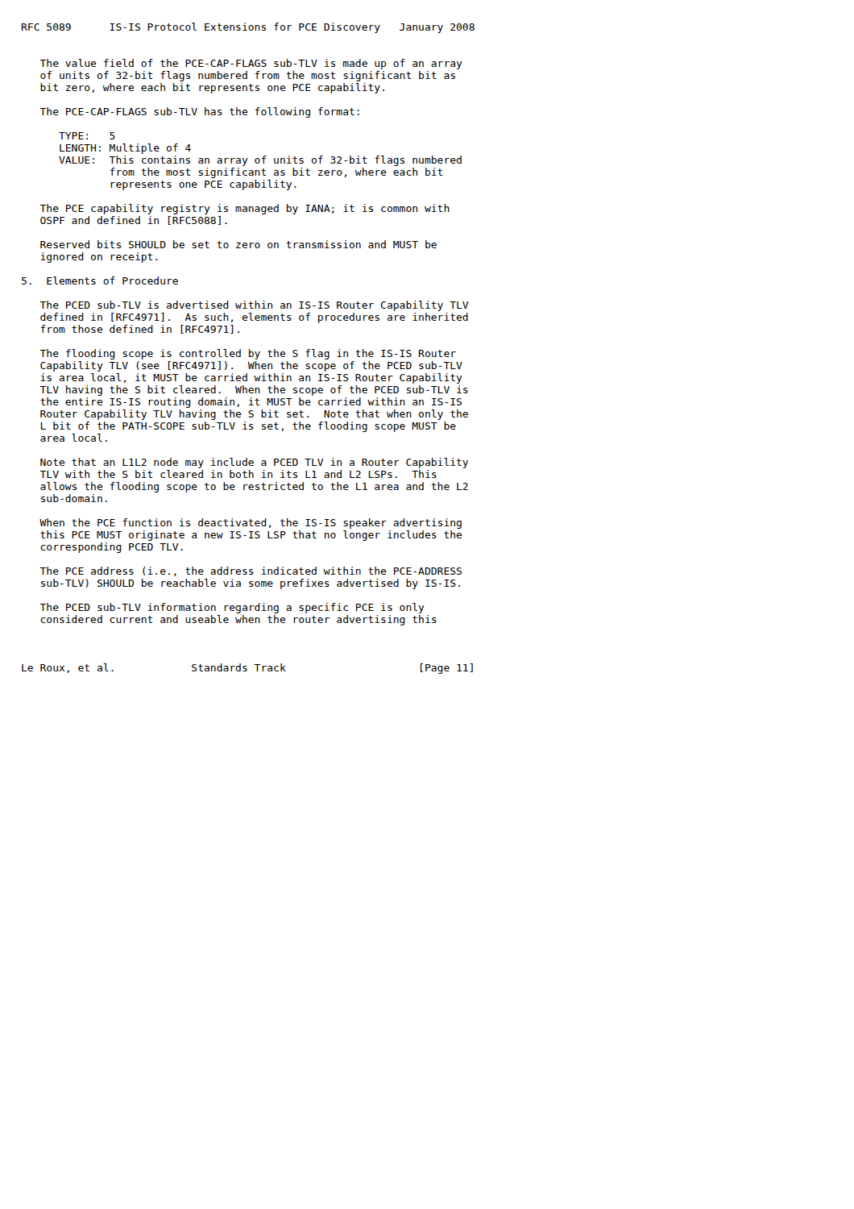RFC 5089 IS-IS Protocol Extensions for PCE Discovery January 2008 The value field of the PCE-CAP-FLAGS sub-TLV is made up of an array of units of 32-bit flags numbered from the most significant bit as bit zero, where each bit represents one PCE capability. The PCE-CAP-FLAGS sub-TLV has the following format: TYPE: 5 LENGTH: Multiple of 4 VALUE: This contains an array of units of 32-bit flags numbered from the most significant as bit zero, where each bit represents one PCE capability. The PCE capability registry is managed by IANA; it is common with OSPF and defined in [RFC5088]. Reserved bits SHOULD be set to zero on transmission and MUST be ignored on receipt. 5. Elements of Procedure The PCED sub-TLV is advertised within an IS-IS Router Capability TLV defined in [RFC4971]. As such, elements of procedures are inherited from those defined in [RFC4971]. The flooding scope is controlled by the S flag in the IS-IS Router Capability TLV (see [RFC4971]). When the scope of the PCED sub-TLV is area local, it MUST be carried within an IS-IS Router Capability TLV having the S bit cleared. When the scope of the PCED sub-TLV is the entire IS-IS routing domain, it MUST be carried within an IS-IS Router Capability TLV having the S bit set. Note that when only the L bit of the PATH-SCOPE sub-TLV is set, the flooding scope MUST be area local. Note that an L1L2 node may include a PCED TLV in a Router Capability TLV with the S bit cleared in both in its L1 and L2 LSPs. This allows the flooding scope to be restricted to the L1 area and the L2 sub-domain. When the PCE function is deactivated, the IS-IS speaker advertising this PCE MUST originate a new IS-IS LSP that no longer includes the corresponding PCED TLV. The PCE address (i.e., the address indicated within the PCE-ADDRESS sub-TLV) SHOULD be reachable via some prefixes advertised by IS-IS. The PCED sub-TLV information regarding a specific PCE is only considered current and useable when the router advertising this Le Roux, et al. Standards Track [Page 11]